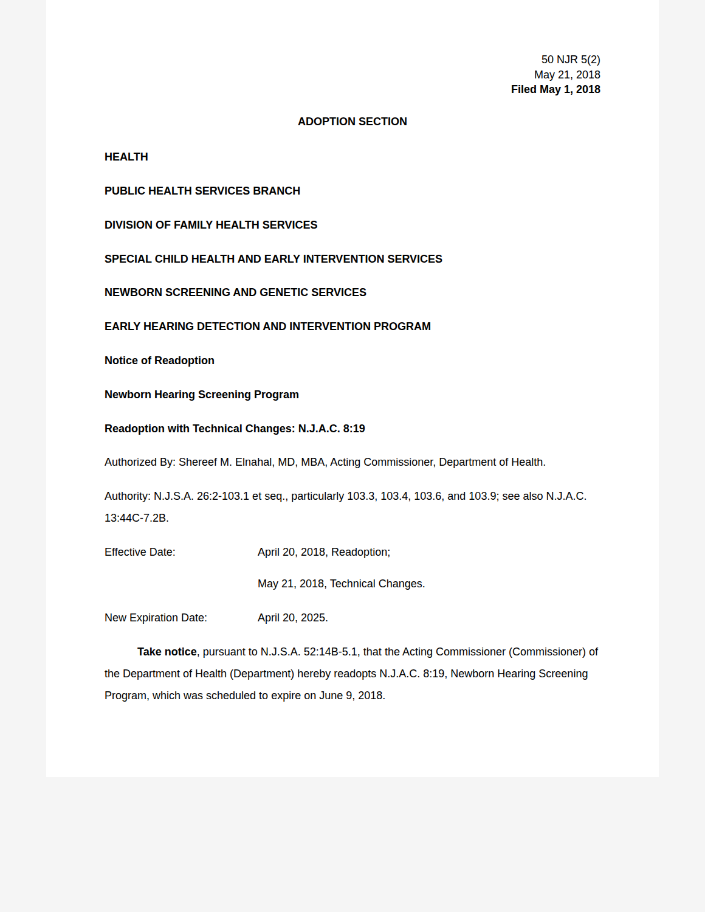50 NJR 5(2)
May 21, 2018
Filed May 1, 2018
ADOPTION SECTION
HEALTH
PUBLIC HEALTH SERVICES BRANCH
DIVISION OF FAMILY HEALTH SERVICES
SPECIAL CHILD HEALTH AND EARLY INTERVENTION SERVICES
NEWBORN SCREENING AND GENETIC SERVICES
EARLY HEARING DETECTION AND INTERVENTION PROGRAM
Notice of Readoption
Newborn Hearing Screening Program
Readoption with Technical Changes: N.J.A.C. 8:19
Authorized By: Shereef M. Elnahal, MD, MBA, Acting Commissioner, Department of Health.
Authority: N.J.S.A. 26:2-103.1 et seq., particularly 103.3, 103.4, 103.6, and 103.9; see also N.J.A.C. 13:44C-7.2B.
Effective Date:
April 20, 2018, Readoption;
May 21, 2018, Technical Changes.
New Expiration Date:
April 20, 2025.
Take notice, pursuant to N.J.S.A. 52:14B-5.1, that the Acting Commissioner (Commissioner) of the Department of Health (Department) hereby readopts N.J.A.C. 8:19, Newborn Hearing Screening Program, which was scheduled to expire on June 9, 2018.